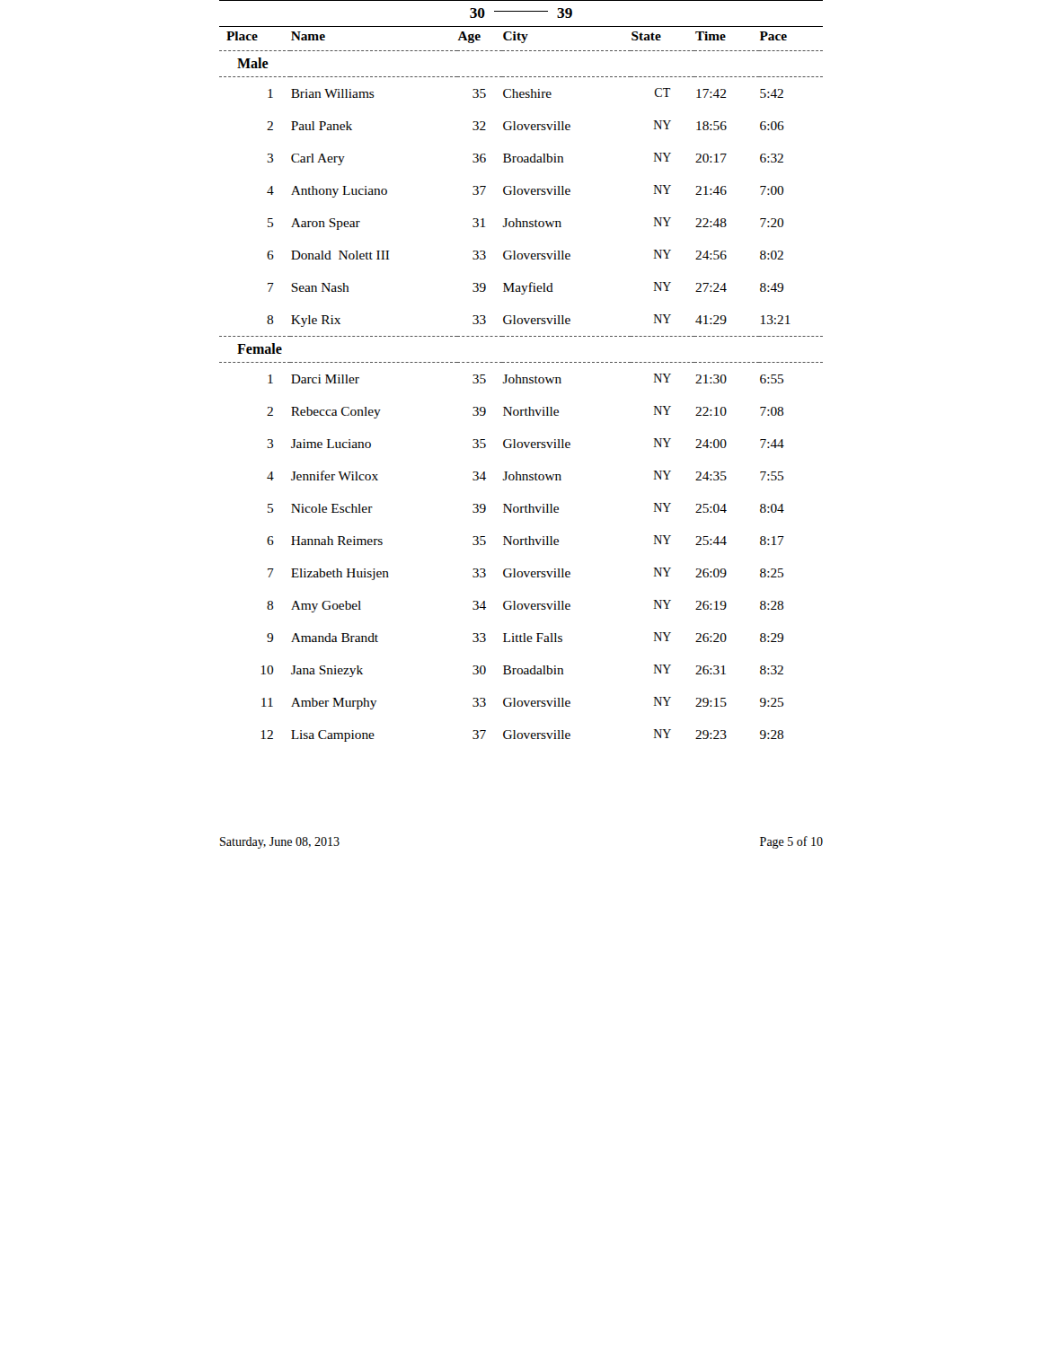30 39
| Place | Name | Age | City | State | Time | Pace |
| --- | --- | --- | --- | --- | --- | --- |
| Male |
| 1 | Brian Williams | 35 | Cheshire | CT | 17:42 | 5:42 |
| 2 | Paul Panek | 32 | Gloversville | NY | 18:56 | 6:06 |
| 3 | Carl Aery | 36 | Broadalbin | NY | 20:17 | 6:32 |
| 4 | Anthony Luciano | 37 | Gloversville | NY | 21:46 | 7:00 |
| 5 | Aaron Spear | 31 | Johnstown | NY | 22:48 | 7:20 |
| 6 | Donald Nolett III | 33 | Gloversville | NY | 24:56 | 8:02 |
| 7 | Sean Nash | 39 | Mayfield | NY | 27:24 | 8:49 |
| 8 | Kyle Rix | 33 | Gloversville | NY | 41:29 | 13:21 |
| Female |
| 1 | Darci Miller | 35 | Johnstown | NY | 21:30 | 6:55 |
| 2 | Rebecca Conley | 39 | Northville | NY | 22:10 | 7:08 |
| 3 | Jaime Luciano | 35 | Gloversville | NY | 24:00 | 7:44 |
| 4 | Jennifer Wilcox | 34 | Johnstown | NY | 24:35 | 7:55 |
| 5 | Nicole Eschler | 39 | Northville | NY | 25:04 | 8:04 |
| 6 | Hannah Reimers | 35 | Northville | NY | 25:44 | 8:17 |
| 7 | Elizabeth Huisjen | 33 | Gloversville | NY | 26:09 | 8:25 |
| 8 | Amy Goebel | 34 | Gloversville | NY | 26:19 | 8:28 |
| 9 | Amanda Brandt | 33 | Little Falls | NY | 26:20 | 8:29 |
| 10 | Jana Sniezyk | 30 | Broadalbin | NY | 26:31 | 8:32 |
| 11 | Amber Murphy | 33 | Gloversville | NY | 29:15 | 9:25 |
| 12 | Lisa Campione | 37 | Gloversville | NY | 29:23 | 9:28 |
Saturday, June 08, 2013 Page 5 of 10